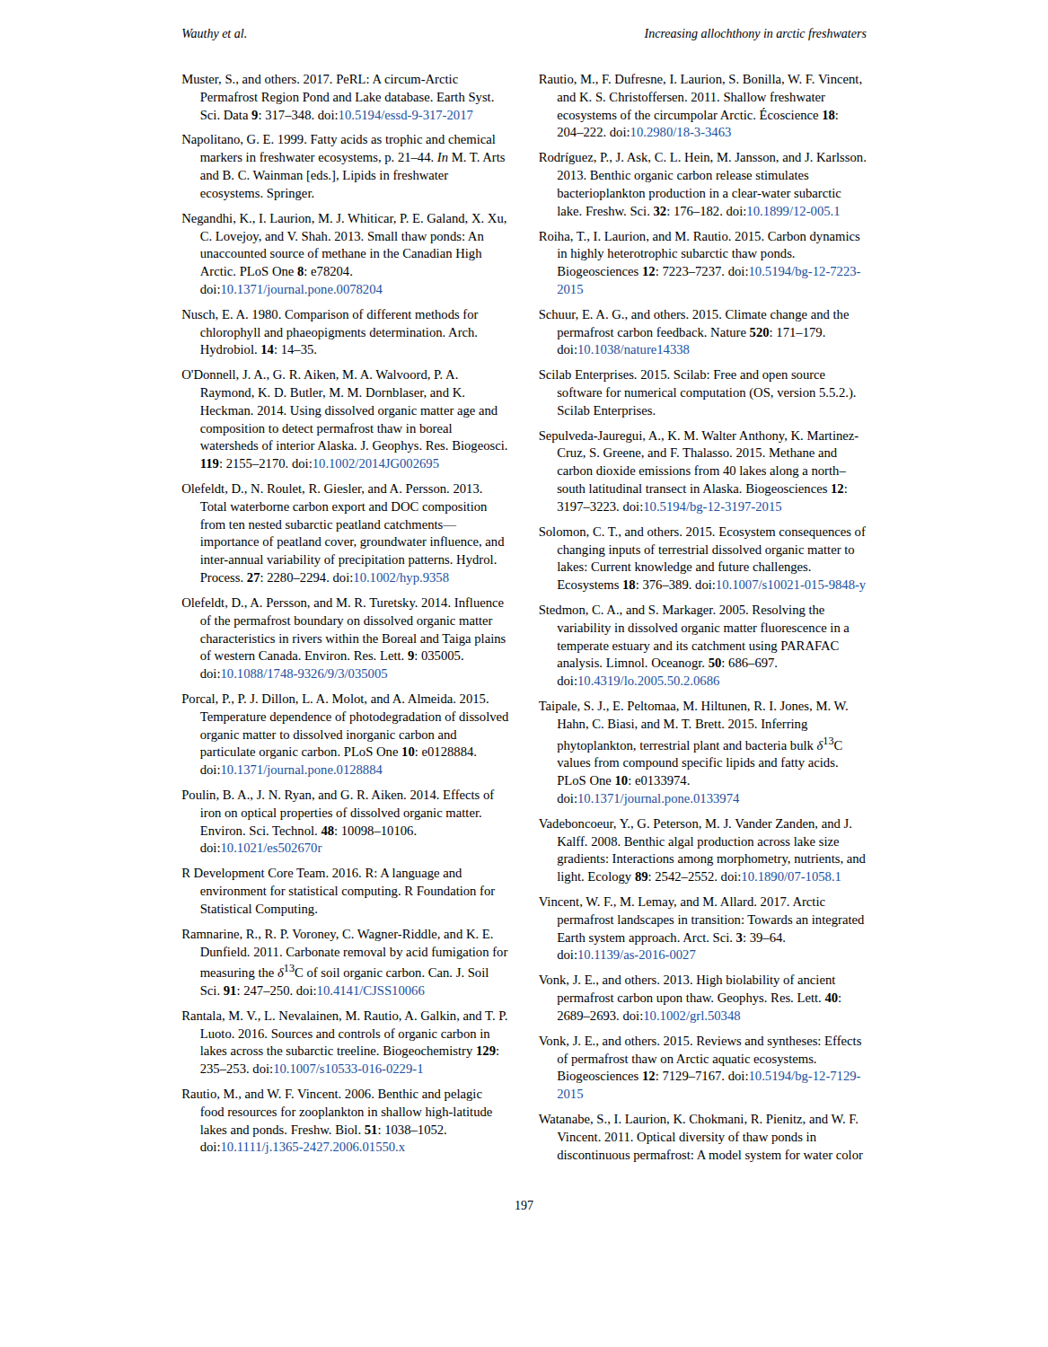Wauthy et al. Increasing allochthony in arctic freshwaters
Muster, S., and others. 2017. PeRL: A circum-Arctic Permafrost Region Pond and Lake database. Earth Syst. Sci. Data 9: 317–348. doi:10.5194/essd-9-317-2017
Napolitano, G. E. 1999. Fatty acids as trophic and chemical markers in freshwater ecosystems, p. 21–44. In M. T. Arts and B. C. Wainman [eds.], Lipids in freshwater ecosystems. Springer.
Negandhi, K., I. Laurion, M. J. Whiticar, P. E. Galand, X. Xu, C. Lovejoy, and V. Shah. 2013. Small thaw ponds: An unaccounted source of methane in the Canadian High Arctic. PLoS One 8: e78204. doi:10.1371/journal.pone.0078204
Nusch, E. A. 1980. Comparison of different methods for chlorophyll and phaeopigments determination. Arch. Hydrobiol. 14: 14–35.
O'Donnell, J. A., G. R. Aiken, M. A. Walvoord, P. A. Raymond, K. D. Butler, M. M. Dornblaser, and K. Heckman. 2014. Using dissolved organic matter age and composition to detect permafrost thaw in boreal watersheds of interior Alaska. J. Geophys. Res. Biogeosci. 119: 2155–2170. doi:10.1002/2014JG002695
Olefeldt, D., N. Roulet, R. Giesler, and A. Persson. 2013. Total waterborne carbon export and DOC composition from ten nested subarctic peatland catchments—importance of peatland cover, groundwater influence, and inter-annual variability of precipitation patterns. Hydrol. Process. 27: 2280–2294. doi:10.1002/hyp.9358
Olefeldt, D., A. Persson, and M. R. Turetsky. 2014. Influence of the permafrost boundary on dissolved organic matter characteristics in rivers within the Boreal and Taiga plains of western Canada. Environ. Res. Lett. 9: 035005. doi:10.1088/1748-9326/9/3/035005
Porcal, P., P. J. Dillon, L. A. Molot, and A. Almeida. 2015. Temperature dependence of photodegradation of dissolved organic matter to dissolved inorganic carbon and particulate organic carbon. PLoS One 10: e0128884. doi:10.1371/journal.pone.0128884
Poulin, B. A., J. N. Ryan, and G. R. Aiken. 2014. Effects of iron on optical properties of dissolved organic matter. Environ. Sci. Technol. 48: 10098–10106. doi:10.1021/es502670r
R Development Core Team. 2016. R: A language and environment for statistical computing. R Foundation for Statistical Computing.
Ramnarine, R., R. P. Voroney, C. Wagner-Riddle, and K. E. Dunfield. 2011. Carbonate removal by acid fumigation for measuring the δ13C of soil organic carbon. Can. J. Soil Sci. 91: 247–250. doi:10.4141/CJSS10066
Rantala, M. V., L. Nevalainen, M. Rautio, A. Galkin, and T. P. Luoto. 2016. Sources and controls of organic carbon in lakes across the subarctic treeline. Biogeochemistry 129: 235–253. doi:10.1007/s10533-016-0229-1
Rautio, M., and W. F. Vincent. 2006. Benthic and pelagic food resources for zooplankton in shallow high-latitude lakes and ponds. Freshw. Biol. 51: 1038–1052. doi:10.1111/j.1365-2427.2006.01550.x
Rautio, M., F. Dufresne, I. Laurion, S. Bonilla, W. F. Vincent, and K. S. Christoffersen. 2011. Shallow freshwater ecosystems of the circumpolar Arctic. Écoscience 18: 204–222. doi:10.2980/18-3-3463
Rodríguez, P., J. Ask, C. L. Hein, M. Jansson, and J. Karlsson. 2013. Benthic organic carbon release stimulates bacterioplankton production in a clear-water subarctic lake. Freshw. Sci. 32: 176–182. doi:10.1899/12-005.1
Roiha, T., I. Laurion, and M. Rautio. 2015. Carbon dynamics in highly heterotrophic subarctic thaw ponds. Biogeosciences 12: 7223–7237. doi:10.5194/bg-12-7223-2015
Schuur, E. A. G., and others. 2015. Climate change and the permafrost carbon feedback. Nature 520: 171–179. doi:10.1038/nature14338
Scilab Enterprises. 2015. Scilab: Free and open source software for numerical computation (OS, version 5.5.2.). Scilab Enterprises.
Sepulveda-Jauregui, A., K. M. Walter Anthony, K. Martinez-Cruz, S. Greene, and F. Thalasso. 2015. Methane and carbon dioxide emissions from 40 lakes along a north–south latitudinal transect in Alaska. Biogeosciences 12: 3197–3223. doi:10.5194/bg-12-3197-2015
Solomon, C. T., and others. 2015. Ecosystem consequences of changing inputs of terrestrial dissolved organic matter to lakes: Current knowledge and future challenges. Ecosystems 18: 376–389. doi:10.1007/s10021-015-9848-y
Stedmon, C. A., and S. Markager. 2005. Resolving the variability in dissolved organic matter fluorescence in a temperate estuary and its catchment using PARAFAC analysis. Limnol. Oceanogr. 50: 686–697. doi:10.4319/lo.2005.50.2.0686
Taipale, S. J., E. Peltomaa, M. Hiltunen, R. I. Jones, M. W. Hahn, C. Biasi, and M. T. Brett. 2015. Inferring phytoplankton, terrestrial plant and bacteria bulk δ13C values from compound specific lipids and fatty acids. PLoS One 10: e0133974. doi:10.1371/journal.pone.0133974
Vadeboncoeur, Y., G. Peterson, M. J. Vander Zanden, and J. Kalff. 2008. Benthic algal production across lake size gradients: Interactions among morphometry, nutrients, and light. Ecology 89: 2542–2552. doi:10.1890/07-1058.1
Vincent, W. F., M. Lemay, and M. Allard. 2017. Arctic permafrost landscapes in transition: Towards an integrated Earth system approach. Arct. Sci. 3: 39–64. doi:10.1139/as-2016-0027
Vonk, J. E., and others. 2013. High biolability of ancient permafrost carbon upon thaw. Geophys. Res. Lett. 40: 2689–2693. doi:10.1002/grl.50348
Vonk, J. E., and others. 2015. Reviews and syntheses: Effects of permafrost thaw on Arctic aquatic ecosystems. Biogeosciences 12: 7129–7167. doi:10.5194/bg-12-7129-2015
Watanabe, S., I. Laurion, K. Chokmani, R. Pienitz, and W. F. Vincent. 2011. Optical diversity of thaw ponds in discontinuous permafrost: A model system for water color
197